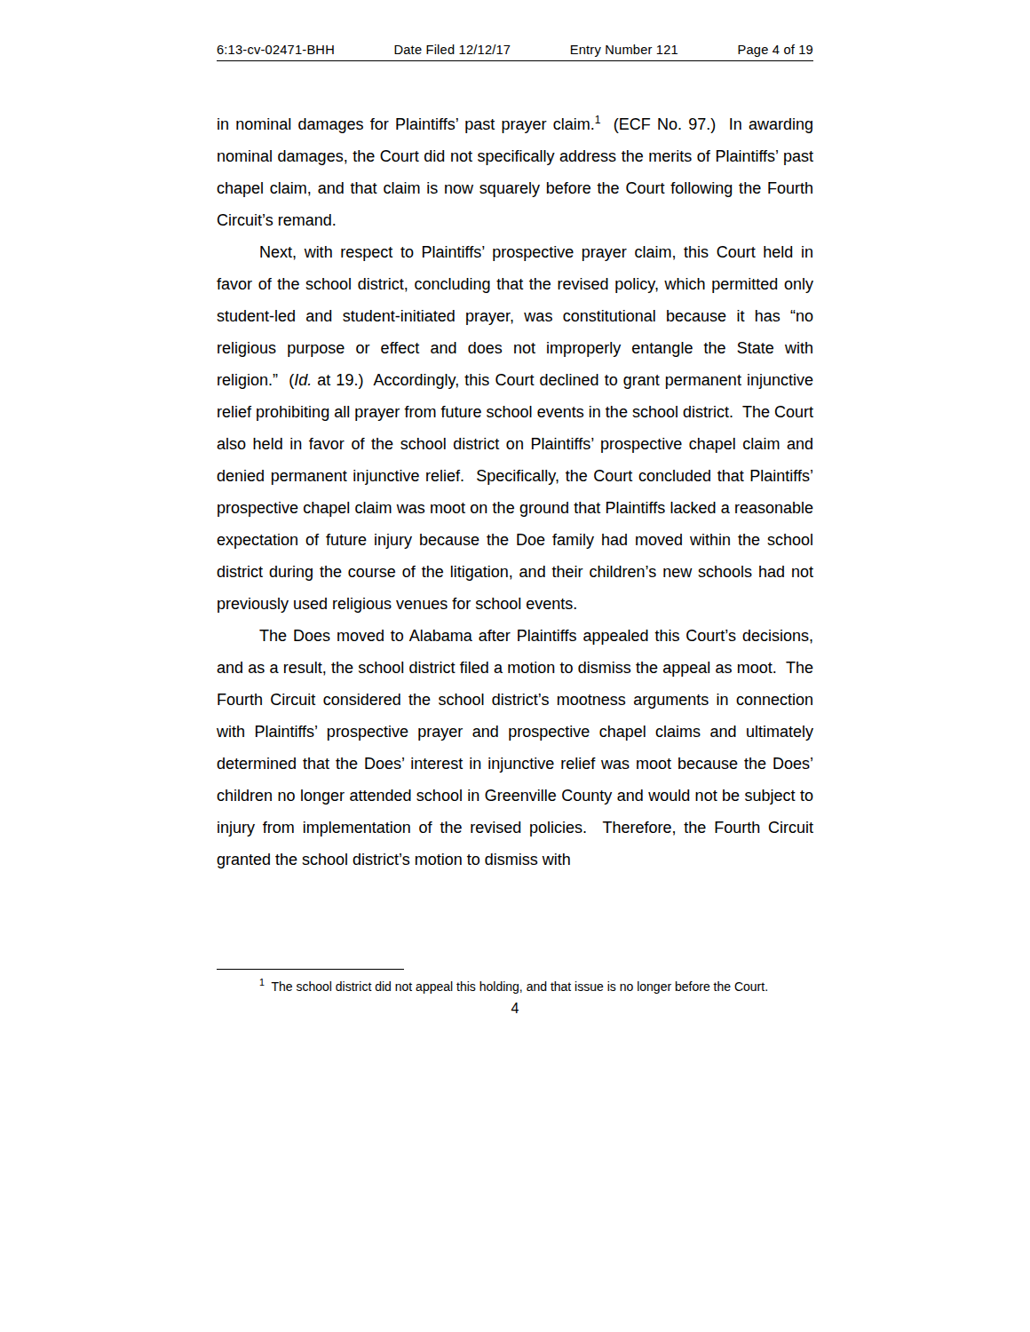6:13-cv-02471-BHH Date Filed 12/12/17 Entry Number 121 Page 4 of 19
in nominal damages for Plaintiffs’ past prayer claim.1 (ECF No. 97.) In awarding nominal damages, the Court did not specifically address the merits of Plaintiffs’ past chapel claim, and that claim is now squarely before the Court following the Fourth Circuit’s remand.
Next, with respect to Plaintiffs’ prospective prayer claim, this Court held in favor of the school district, concluding that the revised policy, which permitted only student-led and student-initiated prayer, was constitutional because it has “no religious purpose or effect and does not improperly entangle the State with religion.” (Id. at 19.) Accordingly, this Court declined to grant permanent injunctive relief prohibiting all prayer from future school events in the school district. The Court also held in favor of the school district on Plaintiffs’ prospective chapel claim and denied permanent injunctive relief. Specifically, the Court concluded that Plaintiffs’ prospective chapel claim was moot on the ground that Plaintiffs lacked a reasonable expectation of future injury because the Doe family had moved within the school district during the course of the litigation, and their children’s new schools had not previously used religious venues for school events.
The Does moved to Alabama after Plaintiffs appealed this Court’s decisions, and as a result, the school district filed a motion to dismiss the appeal as moot. The Fourth Circuit considered the school district’s mootness arguments in connection with Plaintiffs’ prospective prayer and prospective chapel claims and ultimately determined that the Does’ interest in injunctive relief was moot because the Does’ children no longer attended school in Greenville County and would not be subject to injury from implementation of the revised policies. Therefore, the Fourth Circuit granted the school district’s motion to dismiss with
1 The school district did not appeal this holding, and that issue is no longer before the Court.
4